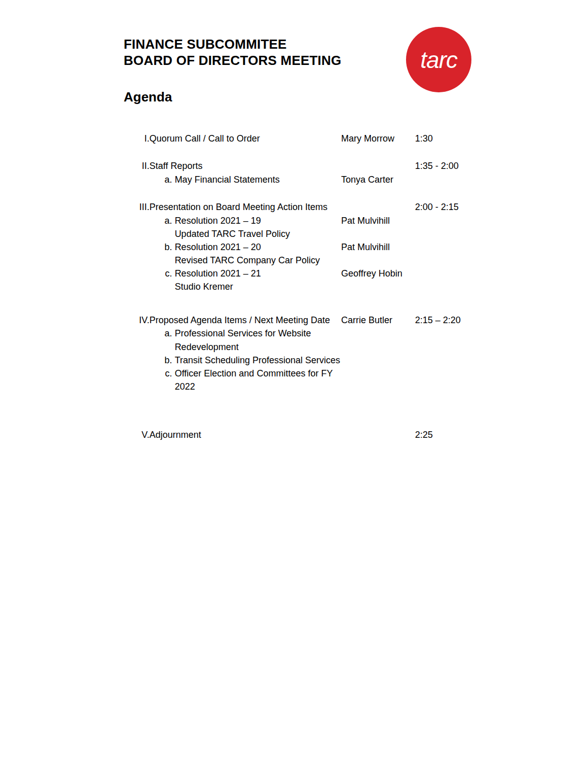tarc
FINANCE SUBCOMMITEE
BOARD OF DIRECTORS MEETING
Agenda
| I. | Quorum Call / Call to Order | Mary Morrow | 1:30 |
| II. | Staff Reports May Financial Statements | Tonya Carter | 1:35 - 2:00 |
| III. | Presentation on Board Meeting Action Items Resolution 2021 – 19 Updated TARC Travel Policy Resolution 2021 – 20 Revised TARC Company Car Policy Resolution 2021 – 21 Studio Kremer | Pat Mulvihill Pat Mulvihill Geoffrey Hobin | 2:00 - 2:15 |
| IV. | Proposed Agenda Items / Next Meeting Date Professional Services for Website Redevelopment Transit Scheduling Professional Services Officer Election and Committees for FY 2022 | Carrie Butler | 2:15 – 2:20 |
| V. | Adjournment | | 2:25 |